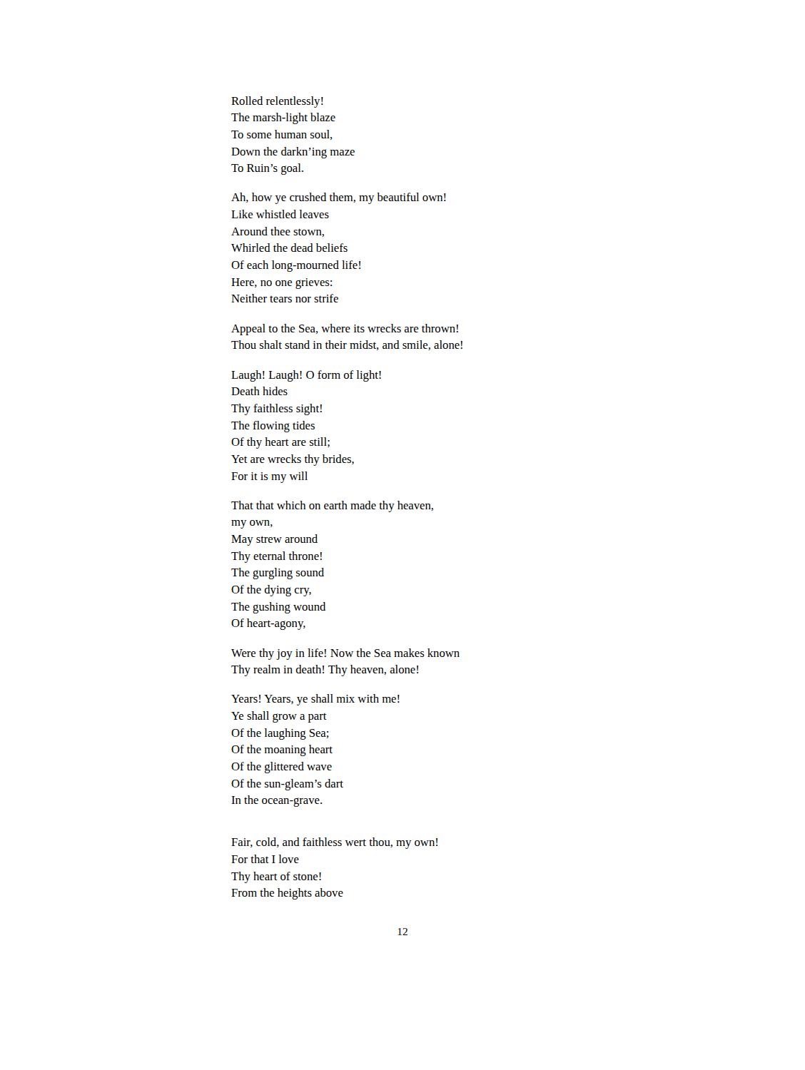Rolled relentlessly!
The marsh-light blaze
To some human soul,
Down the darkn’ing maze
To Ruin’s goal.
Ah, how ye crushed them, my beautiful own!
Like whistled leaves
Around thee stown,
Whirled the dead beliefs
Of each long-mourned life!
Here, no one grieves:
Neither tears nor strife
Appeal to the Sea, where its wrecks are thrown!
Thou shalt stand in their midst, and smile, alone!
Laugh! Laugh! O form of light!
Death hides
Thy faithless sight!
The flowing tides
Of thy heart are still;
Yet are wrecks thy brides,
For it is my will
That that which on earth made thy heaven,
my own,
May strew around
Thy eternal throne!
The gurgling sound
Of the dying cry,
The gushing wound
Of heart-agony,
Were thy joy in life! Now the Sea makes known
Thy realm in death! Thy heaven, alone!
Years! Years, ye shall mix with me!
Ye shall grow a part
Of the laughing Sea;
Of the moaning heart
Of the glittered wave
Of the sun-gleam’s dart
In the ocean-grave.
Fair, cold, and faithless wert thou, my own!
For that I love
Thy heart of stone!
From the heights above
12